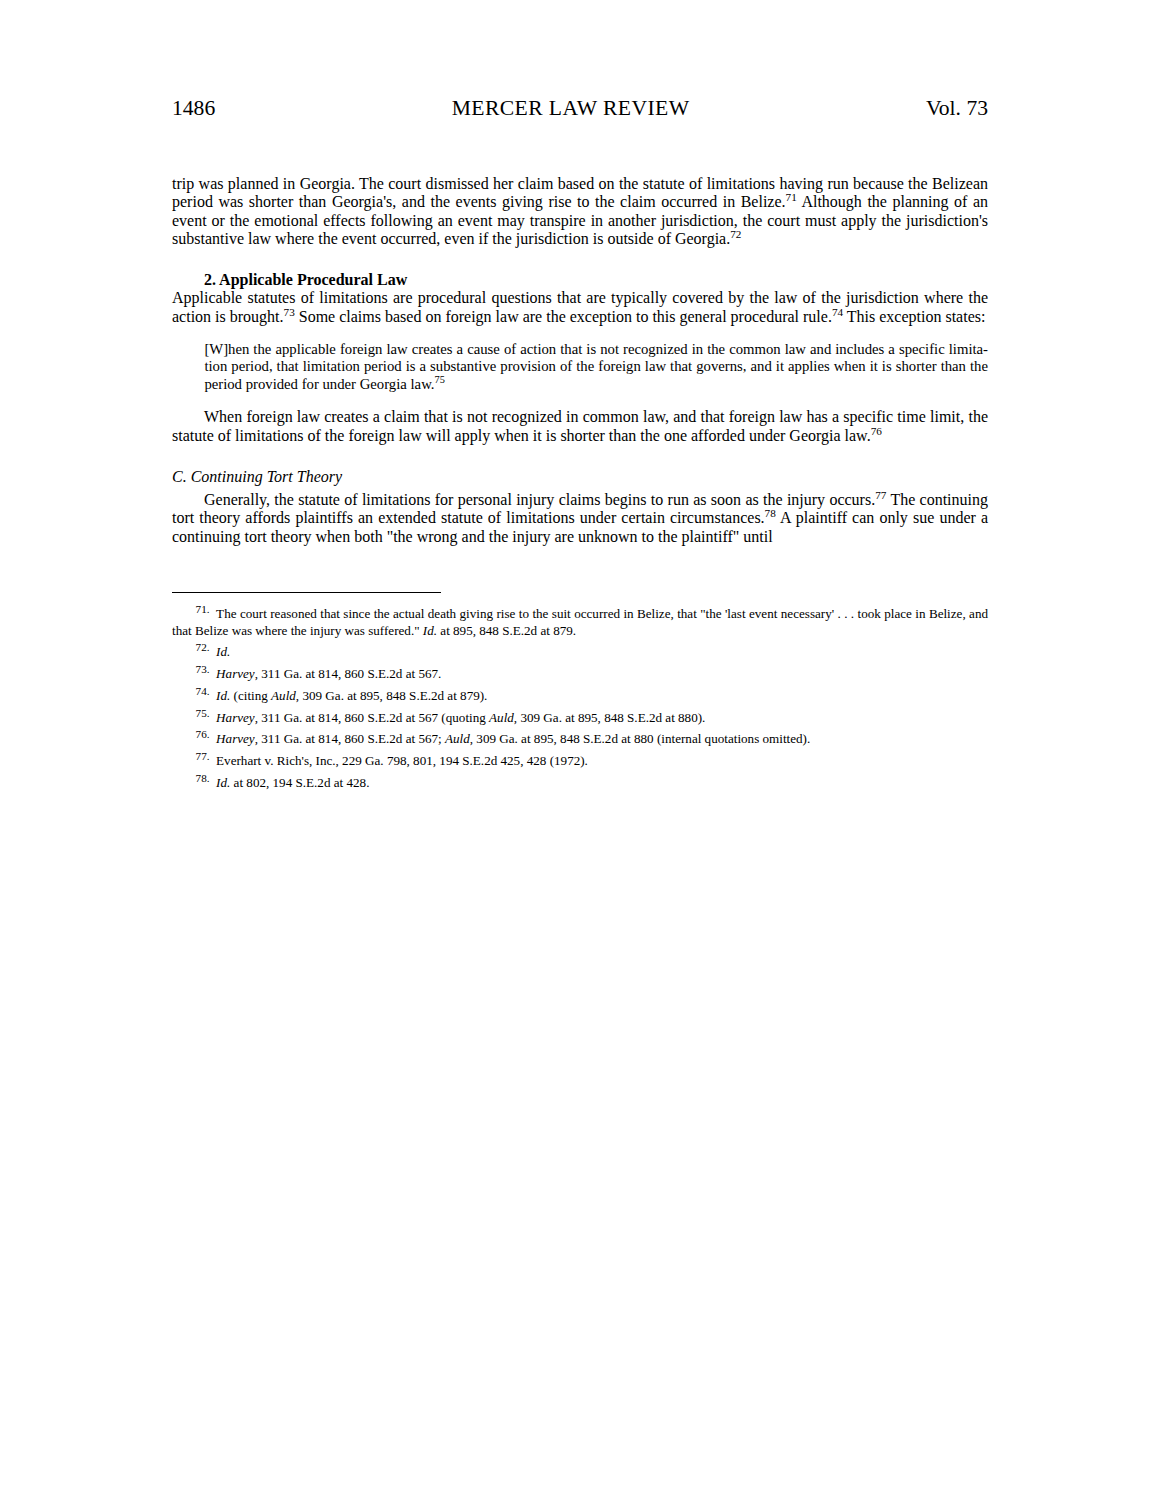1486 MERCER LAW REVIEW Vol. 73
trip was planned in Georgia. The court dismissed her claim based on the statute of limitations having run because the Belizean period was shorter than Georgia's, and the events giving rise to the claim occurred in Belize.71 Although the planning of an event or the emotional effects following an event may transpire in another jurisdiction, the court must apply the jurisdiction's substantive law where the event occurred, even if the jurisdiction is outside of Georgia.72
2. Applicable Procedural Law
Applicable statutes of limitations are procedural questions that are typically covered by the law of the jurisdiction where the action is brought.73 Some claims based on foreign law are the exception to this general procedural rule.74 This exception states:
[W]hen the applicable foreign law creates a cause of action that is not recognized in the common law and includes a specific limitation period, that limitation period is a substantive provision of the foreign law that governs, and it applies when it is shorter than the period provided for under Georgia law.75
When foreign law creates a claim that is not recognized in common law, and that foreign law has a specific time limit, the statute of limitations of the foreign law will apply when it is shorter than the one afforded under Georgia law.76
C. Continuing Tort Theory
Generally, the statute of limitations for personal injury claims begins to run as soon as the injury occurs.77 The continuing tort theory affords plaintiffs an extended statute of limitations under certain circumstances.78 A plaintiff can only sue under a continuing tort theory when both "the wrong and the injury are unknown to the plaintiff" until
71. The court reasoned that since the actual death giving rise to the suit occurred in Belize, that "the 'last event necessary' . . . took place in Belize, and that Belize was where the injury was suffered." Id. at 895, 848 S.E.2d at 879.
72. Id.
73. Harvey, 311 Ga. at 814, 860 S.E.2d at 567.
74. Id. (citing Auld, 309 Ga. at 895, 848 S.E.2d at 879).
75. Harvey, 311 Ga. at 814, 860 S.E.2d at 567 (quoting Auld, 309 Ga. at 895, 848 S.E.2d at 880).
76. Harvey, 311 Ga. at 814, 860 S.E.2d at 567; Auld, 309 Ga. at 895, 848 S.E.2d at 880 (internal quotations omitted).
77. Everhart v. Rich's, Inc., 229 Ga. 798, 801, 194 S.E.2d 425, 428 (1972).
78. Id. at 802, 194 S.E.2d at 428.